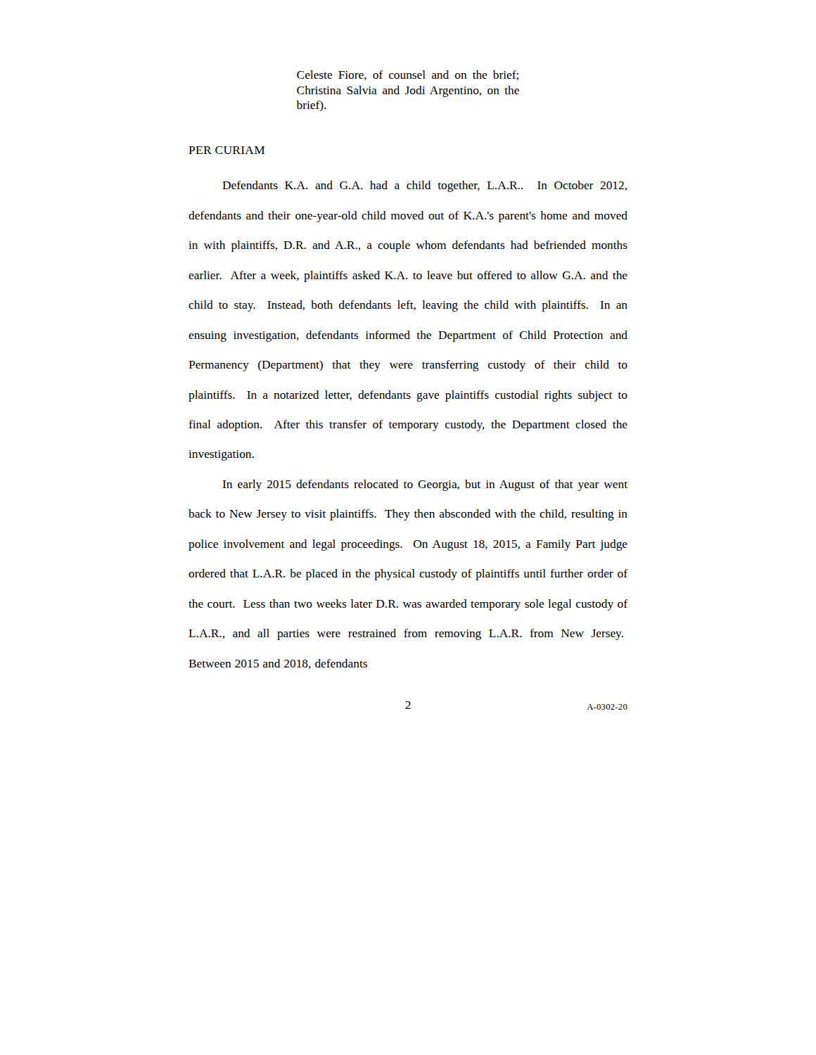Celeste Fiore, of counsel and on the brief; Christina Salvia and Jodi Argentino, on the brief).
PER CURIAM
Defendants K.A. and G.A. had a child together, L.A.R.. In October 2012, defendants and their one-year-old child moved out of K.A.'s parent's home and moved in with plaintiffs, D.R. and A.R., a couple whom defendants had befriended months earlier. After a week, plaintiffs asked K.A. to leave but offered to allow G.A. and the child to stay. Instead, both defendants left, leaving the child with plaintiffs. In an ensuing investigation, defendants informed the Department of Child Protection and Permanency (Department) that they were transferring custody of their child to plaintiffs. In a notarized letter, defendants gave plaintiffs custodial rights subject to final adoption. After this transfer of temporary custody, the Department closed the investigation.
In early 2015 defendants relocated to Georgia, but in August of that year went back to New Jersey to visit plaintiffs. They then absconded with the child, resulting in police involvement and legal proceedings. On August 18, 2015, a Family Part judge ordered that L.A.R. be placed in the physical custody of plaintiffs until further order of the court. Less than two weeks later D.R. was awarded temporary sole legal custody of L.A.R., and all parties were restrained from removing L.A.R. from New Jersey. Between 2015 and 2018, defendants
2
A-0302-20